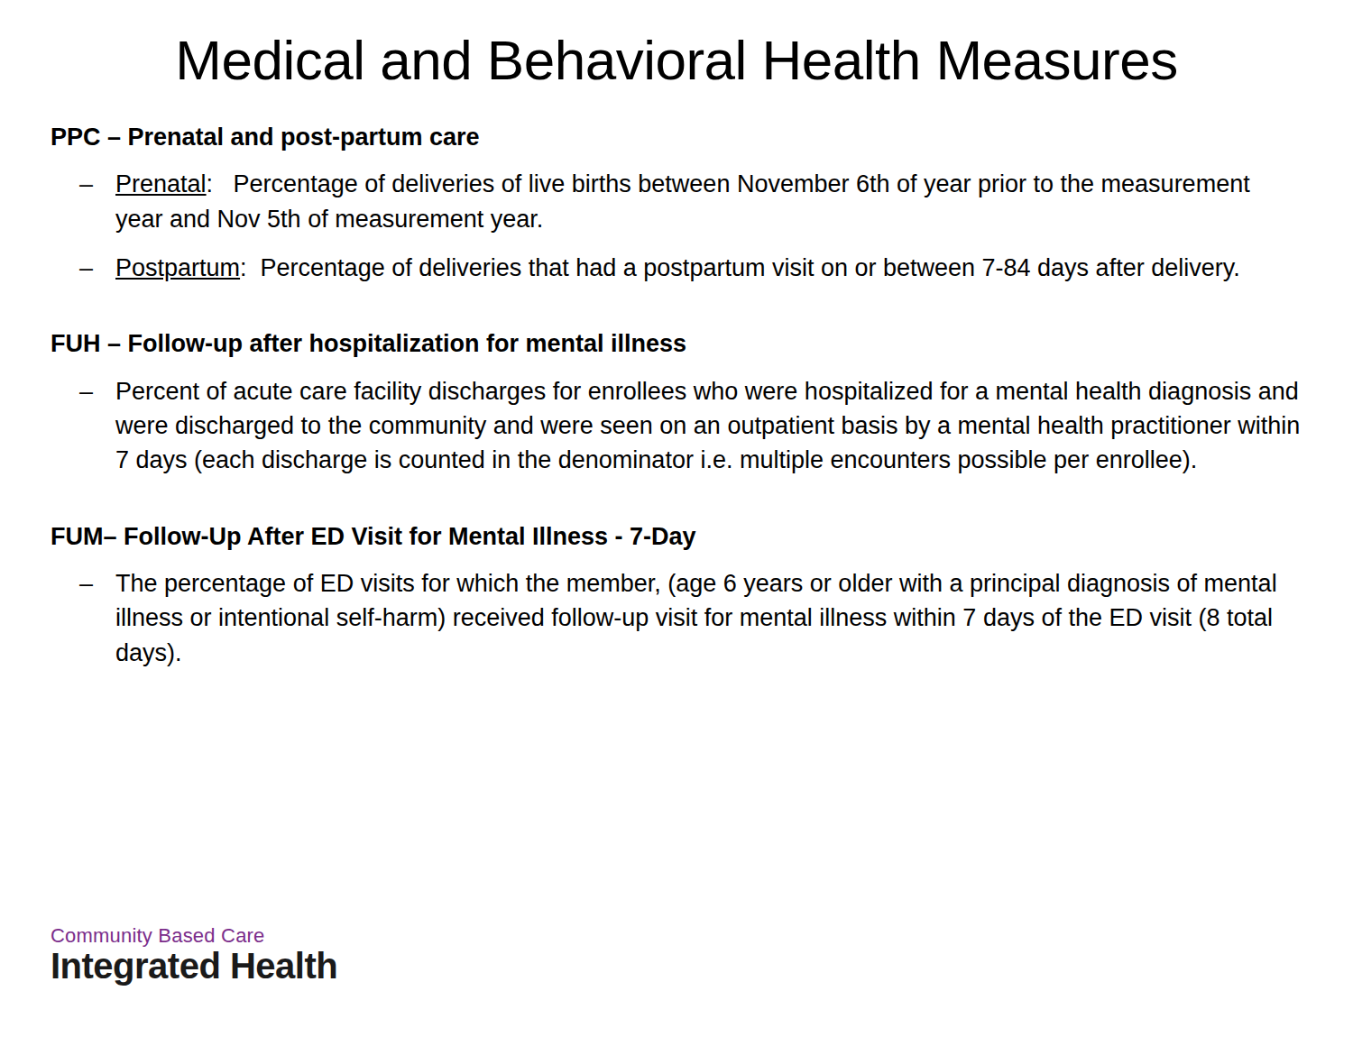Medical and Behavioral Health Measures
PPC – Prenatal and post-partum care
Prenatal: Percentage of deliveries of live births between November 6th of year prior to the measurement year and Nov 5th of measurement year.
Postpartum: Percentage of deliveries that had a postpartum visit on or between 7-84 days after delivery.
FUH – Follow-up after hospitalization for mental illness
Percent of acute care facility discharges for enrollees who were hospitalized for a mental health diagnosis and were discharged to the community and were seen on an outpatient basis by a mental health practitioner within 7 days (each discharge is counted in the denominator i.e. multiple encounters possible per enrollee).
FUM– Follow-Up After ED Visit for Mental Illness - 7-Day
The percentage of ED visits for which the member, (age 6 years or older with a principal diagnosis of mental illness or intentional self-harm) received follow-up visit for mental illness within 7 days of the ED visit (8 total days).
Community Based Care
Integrated Health